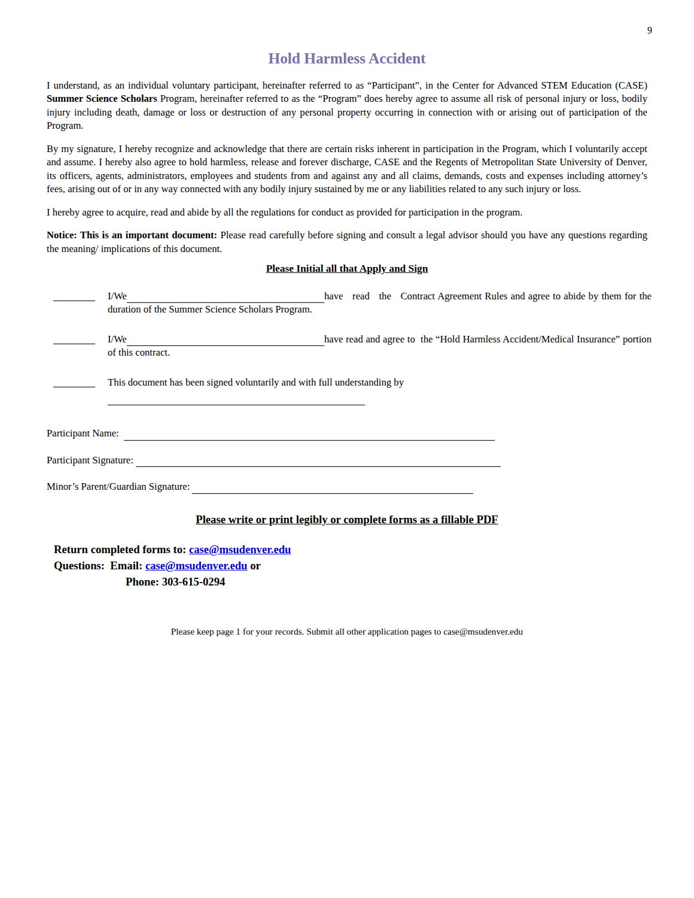9
Hold Harmless Accident
I understand, as an individual voluntary participant, hereinafter referred to as “Participant”, in the Center for Advanced STEM Education (CASE) Summer Science Scholars Program, hereinafter referred to as the “Program” does hereby agree to assume all risk of personal injury or loss, bodily injury including death, damage or loss or destruction of any personal property occurring in connection with or arising out of participation of the Program.
By my signature, I hereby recognize and acknowledge that there are certain risks inherent in participation in the Program, which I voluntarily accept and assume. I hereby also agree to hold harmless, release and forever discharge, CASE and the Regents of Metropolitan State University of Denver, its officers, agents, administrators, employees and students from and against any and all claims, demands, costs and expenses including attorney’s fees, arising out of or in any way connected with any bodily injury sustained by me or any liabilities related to any such injury or loss.
I hereby agree to acquire, read and abide by all the regulations for conduct as provided for participation in the program.
Notice: This is an important document: Please read carefully before signing and consult a legal advisor should you have any questions regarding the meaning/ implications of this document.
Please Initial all that Apply and Sign
| | I/We have read the Contract Agreement Rules and agree to abide by them for the duration of the Summer Science Scholars Program. |
| | I/We have read and agree to the “Hold Harmless Accident/Medical Insurance” portion of this contract. |
| | This document has been signed voluntarily and with full understanding by |
Participant Name:
Participant Signature:
Minor’s Parent/Guardian Signature:
Please write or print legibly or complete forms as a fillable PDF
Return completed forms to: case@msudenver.edu
Questions: Email: case@msudenver.edu or
Phone: 303-615-0294
Please keep page 1 for your records. Submit all other application pages to case@msudenver.edu